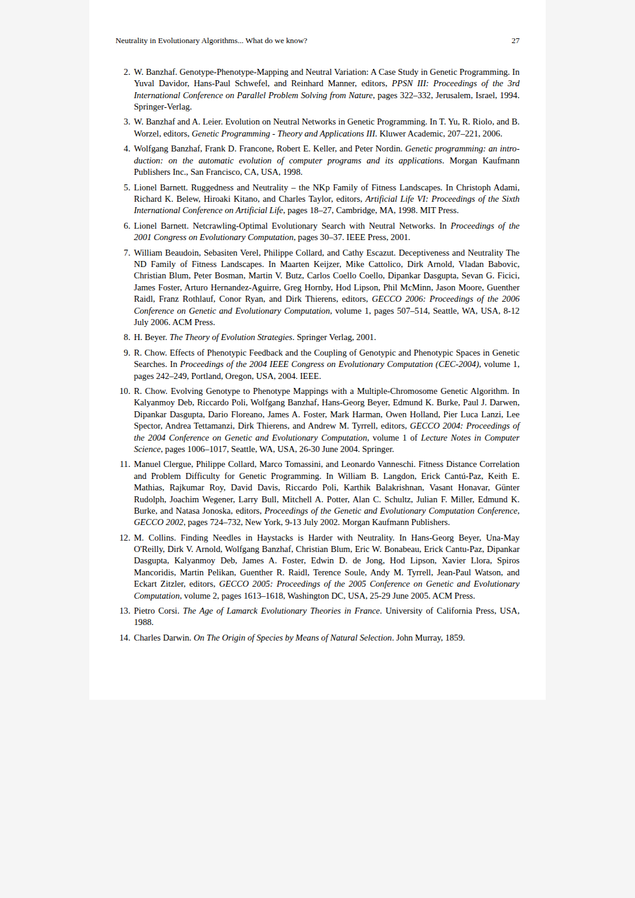Neutrality in Evolutionary Algorithms... What do we know? 27
W. Banzhaf. Genotype-Phenotype-Mapping and Neutral Variation: A Case Study in Genetic Programming. In Yuval Davidor, Hans-Paul Schwefel, and Reinhard Manner, editors, PPSN III: Proceedings of the 3rd International Conference on Parallel Problem Solving from Nature, pages 322–332, Jerusalem, Israel, 1994. Springer-Verlag.
W. Banzhaf and A. Leier. Evolution on Neutral Networks in Genetic Programming. In T. Yu, R. Riolo, and B. Worzel, editors, Genetic Programming - Theory and Applications III. Kluwer Academic, 207–221, 2006.
Wolfgang Banzhaf, Frank D. Francone, Robert E. Keller, and Peter Nordin. Genetic programming: an introduction: on the automatic evolution of computer programs and its applications. Morgan Kaufmann Publishers Inc., San Francisco, CA, USA, 1998.
Lionel Barnett. Ruggedness and Neutrality – the NKp Family of Fitness Landscapes. In Christoph Adami, Richard K. Belew, Hiroaki Kitano, and Charles Taylor, editors, Artificial Life VI: Proceedings of the Sixth International Conference on Artificial Life, pages 18–27, Cambridge, MA, 1998. MIT Press.
Lionel Barnett. Netcrawling-Optimal Evolutionary Search with Neutral Networks. In Proceedings of the 2001 Congress on Evolutionary Computation, pages 30–37. IEEE Press, 2001.
William Beaudoin, Sebasiten Verel, Philippe Collard, and Cathy Escazut. Deceptiveness and Neutrality The ND Family of Fitness Landscapes. In Maarten Keijzer, Mike Cattolico, Dirk Arnold, Vladan Babovic, Christian Blum, Peter Bosman, Martin V. Butz, Carlos Coello Coello, Dipankar Dasgupta, Sevan G. Ficici, James Foster, Arturo Hernandez-Aguirre, Greg Hornby, Hod Lipson, Phil McMinn, Jason Moore, Guenther Raidl, Franz Rothlauf, Conor Ryan, and Dirk Thierens, editors, GECCO 2006: Proceedings of the 2006 Conference on Genetic and Evolutionary Computation, volume 1, pages 507–514, Seattle, WA, USA, 8-12 July 2006. ACM Press.
H. Beyer. The Theory of Evolution Strategies. Springer Verlag, 2001.
R. Chow. Effects of Phenotypic Feedback and the Coupling of Genotypic and Phenotypic Spaces in Genetic Searches. In Proceedings of the 2004 IEEE Congress on Evolutionary Computation (CEC-2004), volume 1, pages 242–249, Portland, Oregon, USA, 2004. IEEE.
R. Chow. Evolving Genotype to Phenotype Mappings with a Multiple-Chromosome Genetic Algorithm. In Kalyanmoy Deb, Riccardo Poli, Wolfgang Banzhaf, Hans-Georg Beyer, Edmund K. Burke, Paul J. Darwen, Dipankar Dasgupta, Dario Floreano, James A. Foster, Mark Harman, Owen Holland, Pier Luca Lanzi, Lee Spector, Andrea Tettamanzi, Dirk Thierens, and Andrew M. Tyrrell, editors, GECCO 2004: Proceedings of the 2004 Conference on Genetic and Evolutionary Computation, volume 1 of Lecture Notes in Computer Science, pages 1006–1017, Seattle, WA, USA, 26-30 June 2004. Springer.
Manuel Clergue, Philippe Collard, Marco Tomassini, and Leonardo Vanneschi. Fitness Distance Correlation and Problem Difficulty for Genetic Programming. In William B. Langdon, Erick Cantú-Paz, Keith E. Mathias, Rajkumar Roy, David Davis, Riccardo Poli, Karthik Balakrishnan, Vasant Honavar, Günter Rudolph, Joachim Wegener, Larry Bull, Mitchell A. Potter, Alan C. Schultz, Julian F. Miller, Edmund K. Burke, and Natasa Jonoska, editors, Proceedings of the Genetic and Evolutionary Computation Conference, GECCO 2002, pages 724–732, New York, 9-13 July 2002. Morgan Kaufmann Publishers.
M. Collins. Finding Needles in Haystacks is Harder with Neutrality. In Hans-Georg Beyer, Una-May O'Reilly, Dirk V. Arnold, Wolfgang Banzhaf, Christian Blum, Eric W. Bonabeau, Erick Cantu-Paz, Dipankar Dasgupta, Kalyanmoy Deb, James A. Foster, Edwin D. de Jong, Hod Lipson, Xavier Llora, Spiros Mancoridis, Martin Pelikan, Guenther R. Raidl, Terence Soule, Andy M. Tyrrell, Jean-Paul Watson, and Eckart Zitzler, editors, GECCO 2005: Proceedings of the 2005 Conference on Genetic and Evolutionary Computation, volume 2, pages 1613–1618, Washington DC, USA, 25-29 June 2005. ACM Press.
Pietro Corsi. The Age of Lamarck Evolutionary Theories in France. University of California Press, USA, 1988.
Charles Darwin. On The Origin of Species by Means of Natural Selection. John Murray, 1859.